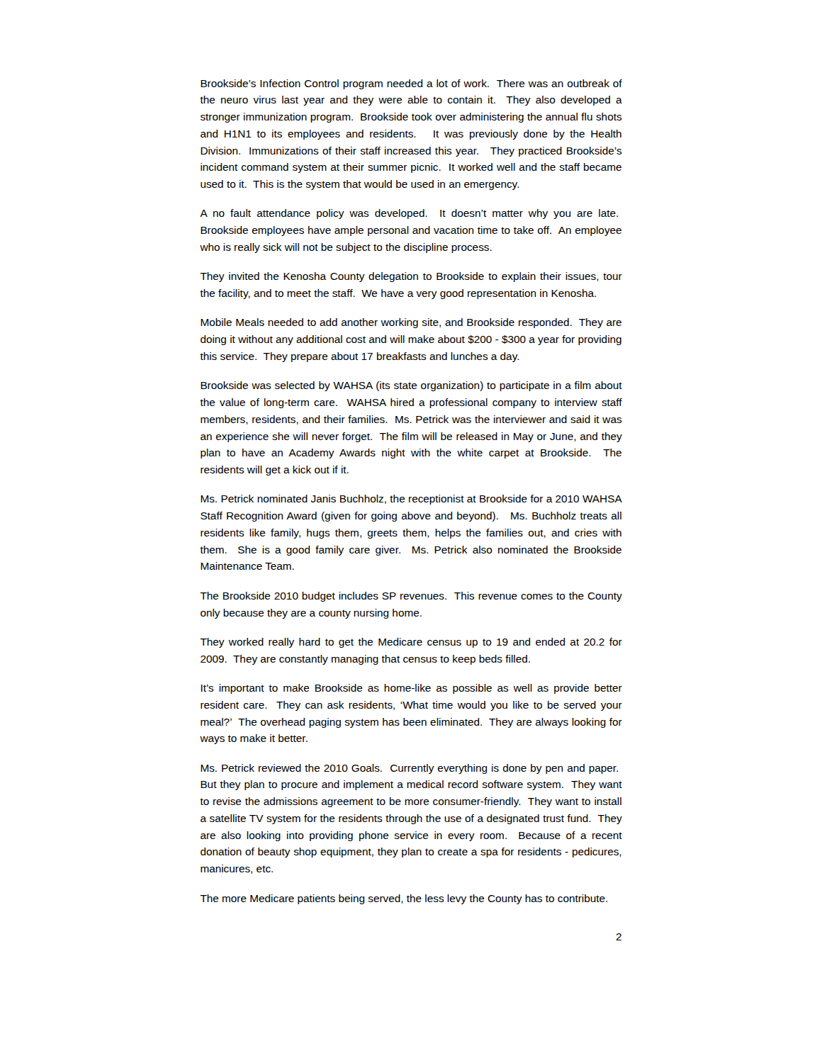Brookside’s Infection Control program needed a lot of work. There was an outbreak of the neuro virus last year and they were able to contain it. They also developed a stronger immunization program. Brookside took over administering the annual flu shots and H1N1 to its employees and residents. It was previously done by the Health Division. Immunizations of their staff increased this year. They practiced Brookside’s incident command system at their summer picnic. It worked well and the staff became used to it. This is the system that would be used in an emergency.
A no fault attendance policy was developed. It doesn’t matter why you are late. Brookside employees have ample personal and vacation time to take off. An employee who is really sick will not be subject to the discipline process.
They invited the Kenosha County delegation to Brookside to explain their issues, tour the facility, and to meet the staff. We have a very good representation in Kenosha.
Mobile Meals needed to add another working site, and Brookside responded. They are doing it without any additional cost and will make about $200 - $300 a year for providing this service. They prepare about 17 breakfasts and lunches a day.
Brookside was selected by WAHSA (its state organization) to participate in a film about the value of long-term care. WAHSA hired a professional company to interview staff members, residents, and their families. Ms. Petrick was the interviewer and said it was an experience she will never forget. The film will be released in May or June, and they plan to have an Academy Awards night with the white carpet at Brookside. The residents will get a kick out if it.
Ms. Petrick nominated Janis Buchholz, the receptionist at Brookside for a 2010 WAHSA Staff Recognition Award (given for going above and beyond). Ms. Buchholz treats all residents like family, hugs them, greets them, helps the families out, and cries with them. She is a good family care giver. Ms. Petrick also nominated the Brookside Maintenance Team.
The Brookside 2010 budget includes SP revenues. This revenue comes to the County only because they are a county nursing home.
They worked really hard to get the Medicare census up to 19 and ended at 20.2 for 2009. They are constantly managing that census to keep beds filled.
It’s important to make Brookside as home-like as possible as well as provide better resident care. They can ask residents, ‘What time would you like to be served your meal?’ The overhead paging system has been eliminated. They are always looking for ways to make it better.
Ms. Petrick reviewed the 2010 Goals. Currently everything is done by pen and paper. But they plan to procure and implement a medical record software system. They want to revise the admissions agreement to be more consumer-friendly. They want to install a satellite TV system for the residents through the use of a designated trust fund. They are also looking into providing phone service in every room. Because of a recent donation of beauty shop equipment, they plan to create a spa for residents - pedicures, manicures, etc.
The more Medicare patients being served, the less levy the County has to contribute.
2